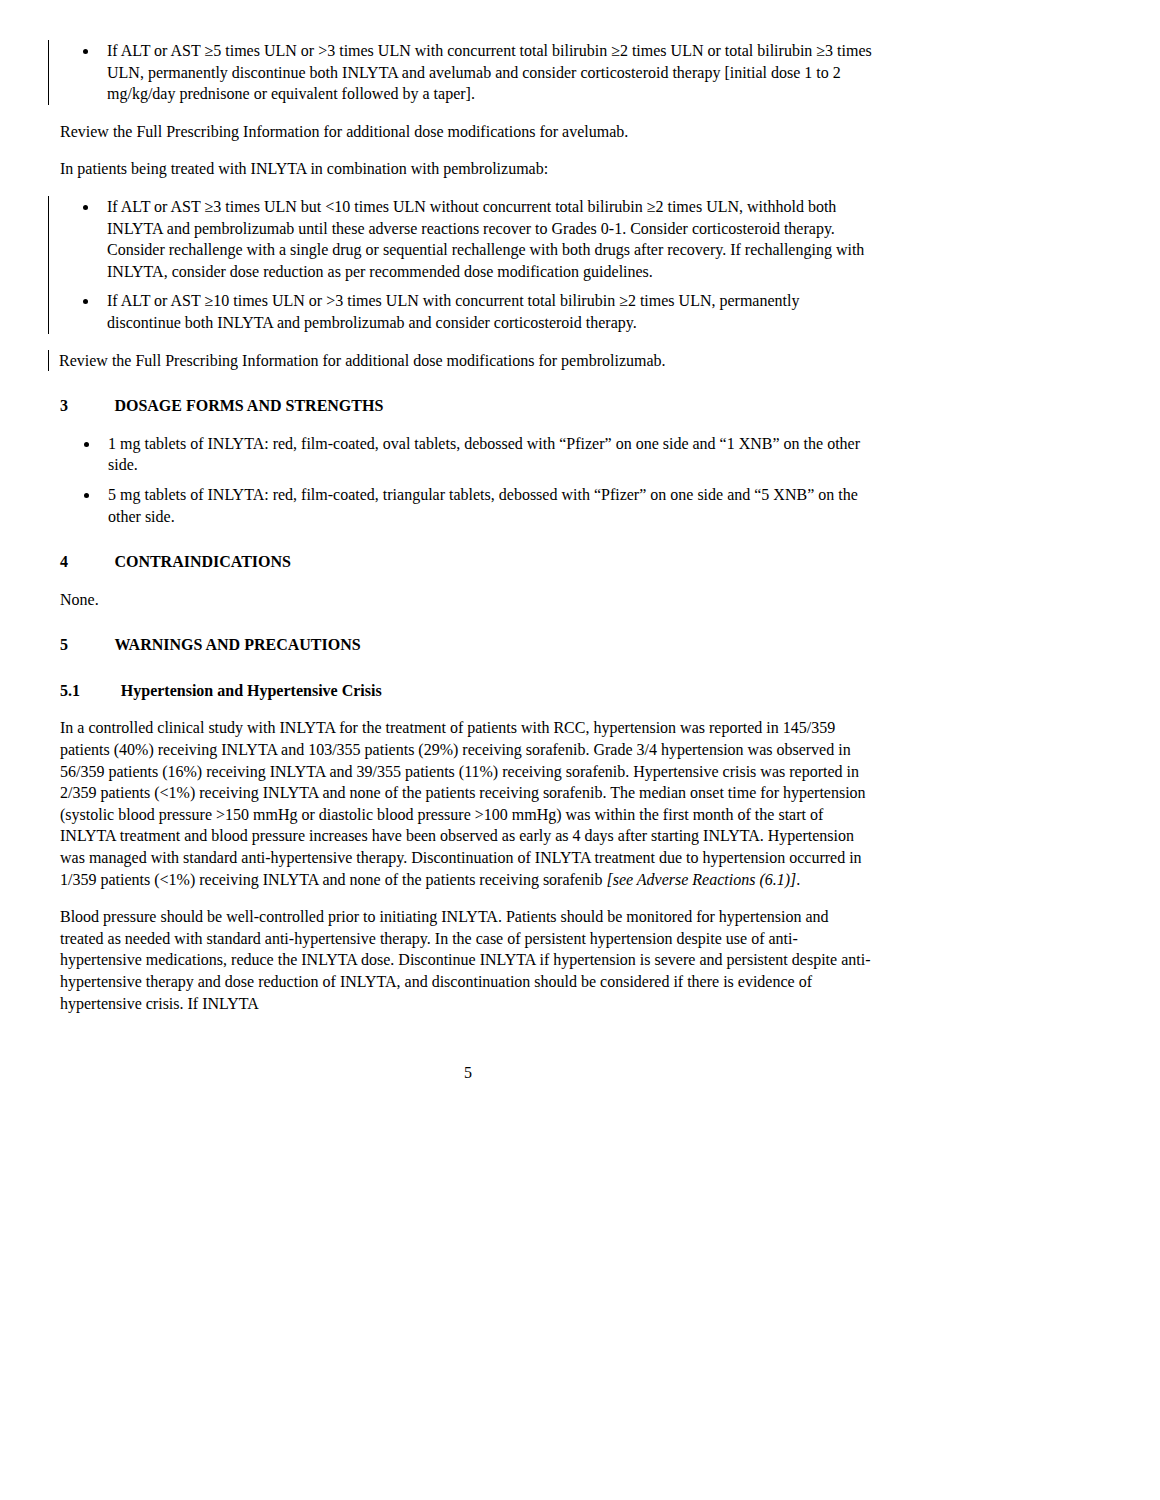If ALT or AST ≥5 times ULN or >3 times ULN with concurrent total bilirubin ≥2 times ULN or total bilirubin ≥3 times ULN, permanently discontinue both INLYTA and avelumab and consider corticosteroid therapy [initial dose 1 to 2 mg/kg/day prednisone or equivalent followed by a taper].
Review the Full Prescribing Information for additional dose modifications for avelumab.
In patients being treated with INLYTA in combination with pembrolizumab:
If ALT or AST ≥3 times ULN but <10 times ULN without concurrent total bilirubin ≥2 times ULN, withhold both INLYTA and pembrolizumab until these adverse reactions recover to Grades 0-1. Consider corticosteroid therapy. Consider rechallenge with a single drug or sequential rechallenge with both drugs after recovery. If rechallenging with INLYTA, consider dose reduction as per recommended dose modification guidelines.
If ALT or AST ≥10 times ULN or >3 times ULN with concurrent total bilirubin ≥2 times ULN, permanently discontinue both INLYTA and pembrolizumab and consider corticosteroid therapy.
Review the Full Prescribing Information for additional dose modifications for pembrolizumab.
3 DOSAGE FORMS AND STRENGTHS
1 mg tablets of INLYTA: red, film-coated, oval tablets, debossed with “Pfizer” on one side and “1 XNB” on the other side.
5 mg tablets of INLYTA: red, film-coated, triangular tablets, debossed with “Pfizer” on one side and “5 XNB” on the other side.
4 CONTRAINDICATIONS
None.
5 WARNINGS AND PRECAUTIONS
5.1 Hypertension and Hypertensive Crisis
In a controlled clinical study with INLYTA for the treatment of patients with RCC, hypertension was reported in 145/359 patients (40%) receiving INLYTA and 103/355 patients (29%) receiving sorafenib. Grade 3/4 hypertension was observed in 56/359 patients (16%) receiving INLYTA and 39/355 patients (11%) receiving sorafenib. Hypertensive crisis was reported in 2/359 patients (<1%) receiving INLYTA and none of the patients receiving sorafenib. The median onset time for hypertension (systolic blood pressure >150 mmHg or diastolic blood pressure >100 mmHg) was within the first month of the start of INLYTA treatment and blood pressure increases have been observed as early as 4 days after starting INLYTA. Hypertension was managed with standard anti-hypertensive therapy. Discontinuation of INLYTA treatment due to hypertension occurred in 1/359 patients (<1%) receiving INLYTA and none of the patients receiving sorafenib [see Adverse Reactions (6.1)].
Blood pressure should be well-controlled prior to initiating INLYTA. Patients should be monitored for hypertension and treated as needed with standard anti-hypertensive therapy. In the case of persistent hypertension despite use of anti-hypertensive medications, reduce the INLYTA dose. Discontinue INLYTA if hypertension is severe and persistent despite anti-hypertensive therapy and dose reduction of INLYTA, and discontinuation should be considered if there is evidence of hypertensive crisis. If INLYTA
5